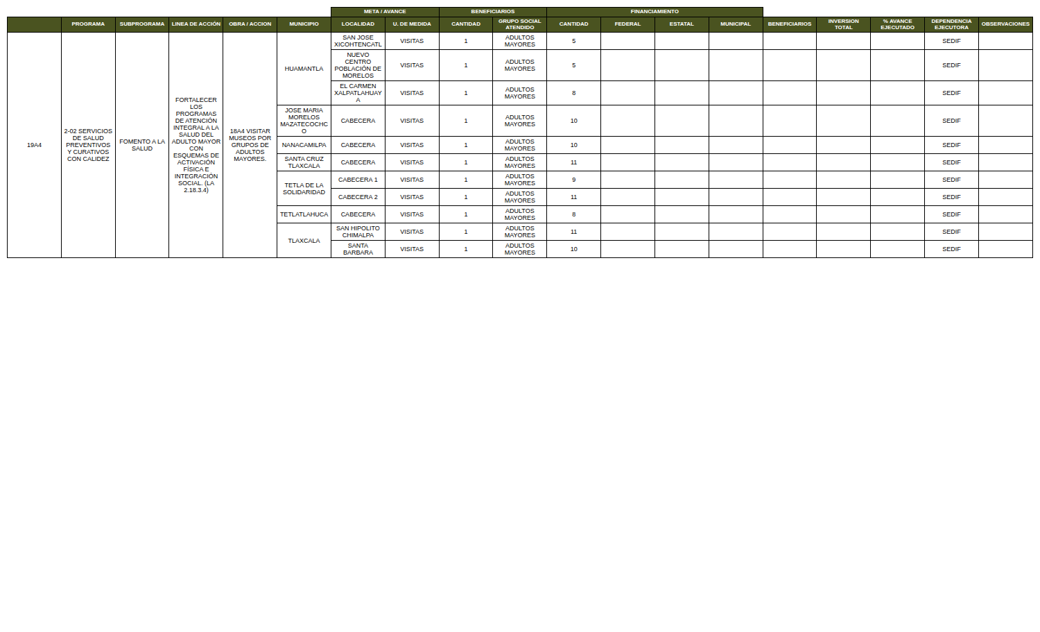| | META / AVANCE | BENEFICIARIOS | FINANCIAMIENTO | |
| --- | --- | --- | --- | --- |
| | PROGRAMA | SUBPROGRAMA | LINEA DE ACCIÓN | OBRA / ACCION | MUNICIPIO | LOCALIDAD | U. DE MEDIDA | CANTIDAD | GRUPO SOCIAL ATENDIDO | CANTIDAD | FEDERAL | ESTATAL | MUNICIPAL | BENEFICIARIOS | INVERSION TOTAL | % AVANCE EJECUTADO | DEPENDENCIA EJECUTORA | OBSERVACIONES |
| 19A4 | 2-02 SERVICIOS DE SALUD PREVENTIVOS Y CURATIVOS CON CALIDEZ | FOMENTO A LA SALUD | FORTALECER LOS PROGRAMAS DE ATENCIÓN INTEGRAL A LA SALUD DEL ADULTO MAYOR CON ESQUEMAS DE ACTIVACIÓN FÍSICA E INTEGRACIÓN SOCIAL. (LA 2.18.3.4) | 18A4 VISITAR MUSEOS POR GRUPOS DE ADULTOS MAYORES. | HUAMANTLA | SAN JOSE XICOHTENCATL | VISITAS | 1 | ADULTOS MAYORES | 5 | | | | | | | SEDIF | |
| NUEVO CENTRO POBLACIÓN DE MORELOS | VISITAS | 1 | ADULTOS MAYORES | 5 | | | | | | | SEDIF | |
| EL CARMEN XALPATLAHUAYA | VISITAS | 1 | ADULTOS MAYORES | 8 | | | | | | | SEDIF | |
| JOSE MARIA MORELOS MAZATECOCHCO | CABECERA | VISITAS | 1 | ADULTOS MAYORES | 10 | | | | | | | SEDIF | |
| NANACAMILPA | CABECERA | VISITAS | 1 | ADULTOS MAYORES | 10 | | | | | | | SEDIF | |
| SANTA CRUZ TLAXCALA | CABECERA | VISITAS | 1 | ADULTOS MAYORES | 11 | | | | | | | SEDIF | |
| TETLA DE LA SOLIDARIDAD | CABECERA 1 | VISITAS | 1 | ADULTOS MAYORES | 9 | | | | | | | SEDIF | |
| CABECERA 2 | VISITAS | 1 | ADULTOS MAYORES | 11 | | | | | | | SEDIF | |
| TETLATLAHUCA | CABECERA | VISITAS | 1 | ADULTOS MAYORES | 8 | | | | | | | SEDIF | |
| TLAXCALA | SAN HIPOLITO CHIMALPA | VISITAS | 1 | ADULTOS MAYORES | 11 | | | | | | | SEDIF | |
| SANTA BARBARA | VISITAS | 1 | ADULTOS MAYORES | 10 | | | | | | | SEDIF | |